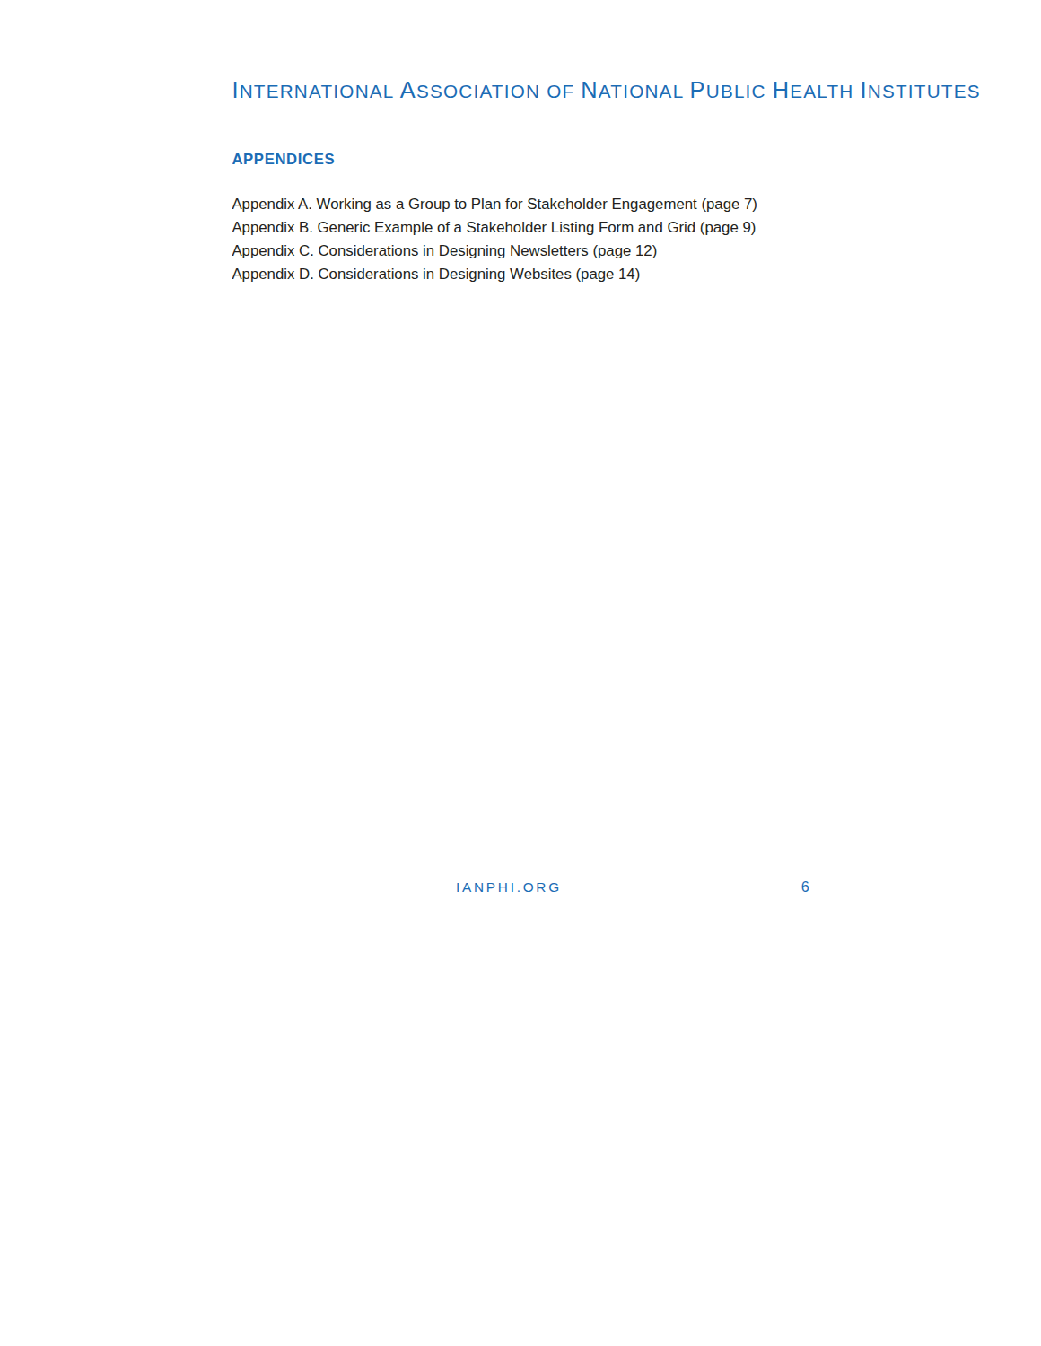INTERNATIONAL ASSOCIATION OF NATIONAL PUBLIC HEALTH INSTITUTES
APPENDICES
Appendix A. Working as a Group to Plan for Stakeholder Engagement (page 7)
Appendix B. Generic Example of a Stakeholder Listing Form and Grid (page 9)
Appendix C. Considerations in Designing Newsletters (page 12)
Appendix D. Considerations in Designing Websites (page 14)
IANPHI.ORG 6